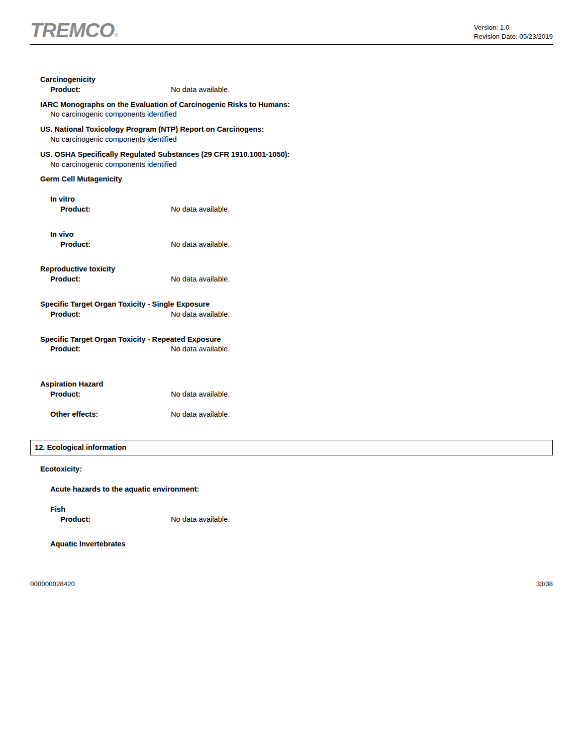TREMCO®
Version: 1.0
Revision Date: 05/23/2019
Carcinogenicity
Product:
No data available.
IARC Monographs on the Evaluation of Carcinogenic Risks to Humans:
No carcinogenic components identified
US. National Toxicology Program (NTP) Report on Carcinogens:
No carcinogenic components identified
US. OSHA Specifically Regulated Substances (29 CFR 1910.1001-1050):
No carcinogenic components identified
Germ Cell Mutagenicity
In vitro
Product:
No data available.
In vivo
Product:
No data available.
Reproductive toxicity
Product:
No data available.
Specific Target Organ Toxicity - Single Exposure
Product:
No data available.
Specific Target Organ Toxicity - Repeated Exposure
Product:
No data available.
Aspiration Hazard
Product:
No data available.
Other effects:
No data available.
12. Ecological information
Ecotoxicity:
Acute hazards to the aquatic environment:
Fish
Product:
No data available.
Aquatic Invertebrates
000000028420
33/38